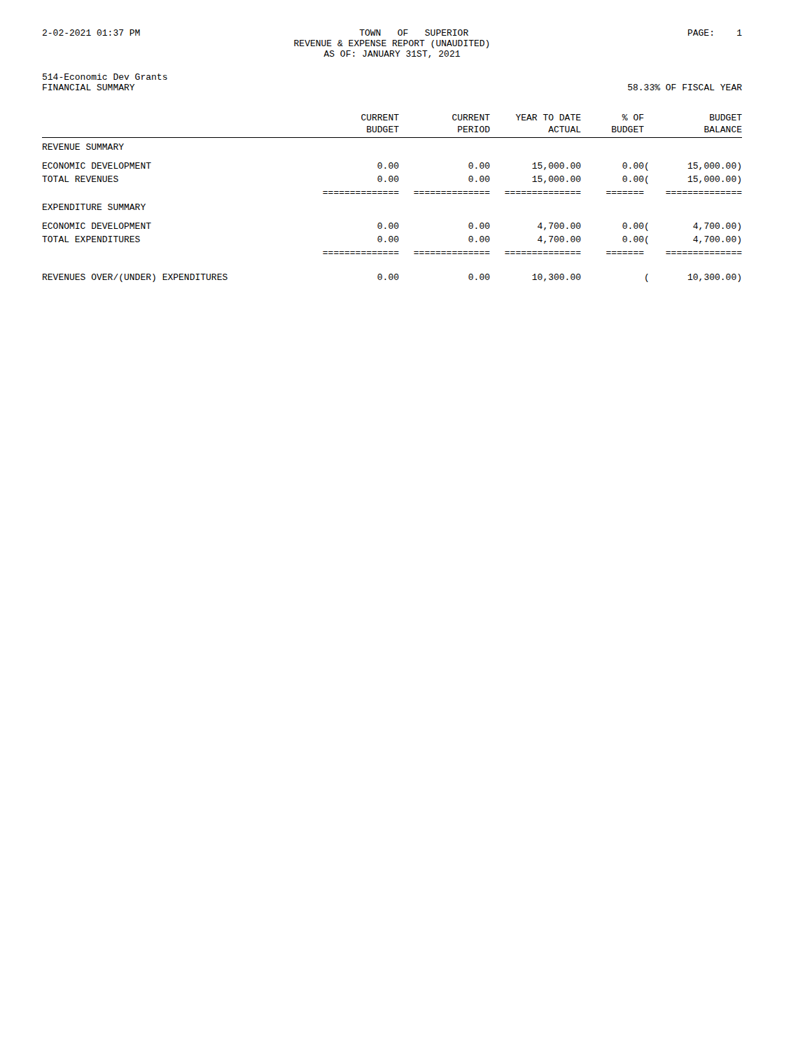2-02-2021 01:37 PM TOWN OF SUPERIOR PAGE: 1
REVENUE & EXPENSE REPORT (UNAUDITED)
AS OF: JANUARY 31ST, 2021
514-Economic Dev Grants
FINANCIAL SUMMARY 58.33% OF FISCAL YEAR
| | CURRENT | CURRENT | YEAR TO DATE | % OF | | BUDGET |
| --- | --- | --- | --- | --- | --- | --- |
| | BUDGET | PERIOD | ACTUAL | BUDGET | | BALANCE |
| REVENUE SUMMARY |
| ECONOMIC DEVELOPMENT | 0.00 | 0.00 | 15,000.00 | 0.00 | ( | 15,000.00) |
| TOTAL REVENUES | 0.00 | 0.00 | 15,000.00 | 0.00 | ( | 15,000.00) |
| | ============== | ============== | ============== | ======= | | ============== |
| EXPENDITURE SUMMARY |
| ECONOMIC DEVELOPMENT | 0.00 | 0.00 | 4,700.00 | 0.00 | ( | 4,700.00) |
| TOTAL EXPENDITURES | 0.00 | 0.00 | 4,700.00 | 0.00 | ( | 4,700.00) |
| | ============== | ============== | ============== | ======= | | ============== |
| REVENUES OVER/(UNDER) EXPENDITURES | 0.00 | 0.00 | 10,300.00 | | ( | 10,300.00) |